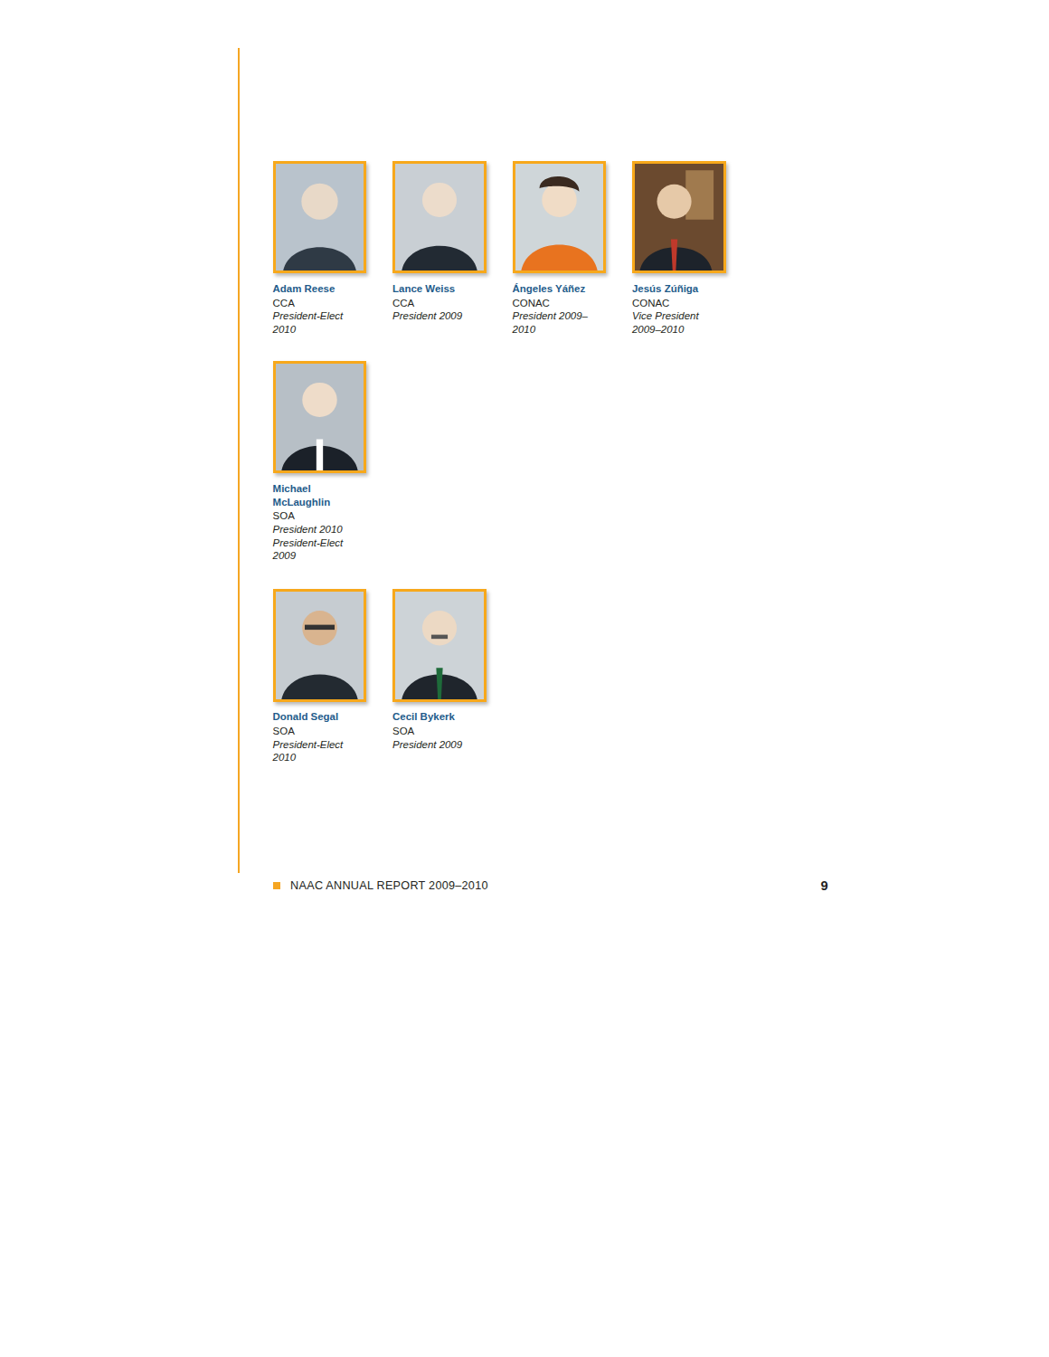Adam Reese CCA President-Elect 2010
Lance Weiss CCA President 2009
Ángeles Yáñez CONAC President 2009–2010
Jesús Zúñiga CONAC Vice President
2009–2010
Michael McLaughlin SOA President 2010
President-Elect 2009
Donald Segal SOA President-Elect 2010
Cecil Bykerk SOA President 2009
NAAC ANNUAL REPORT 2009–2010 9